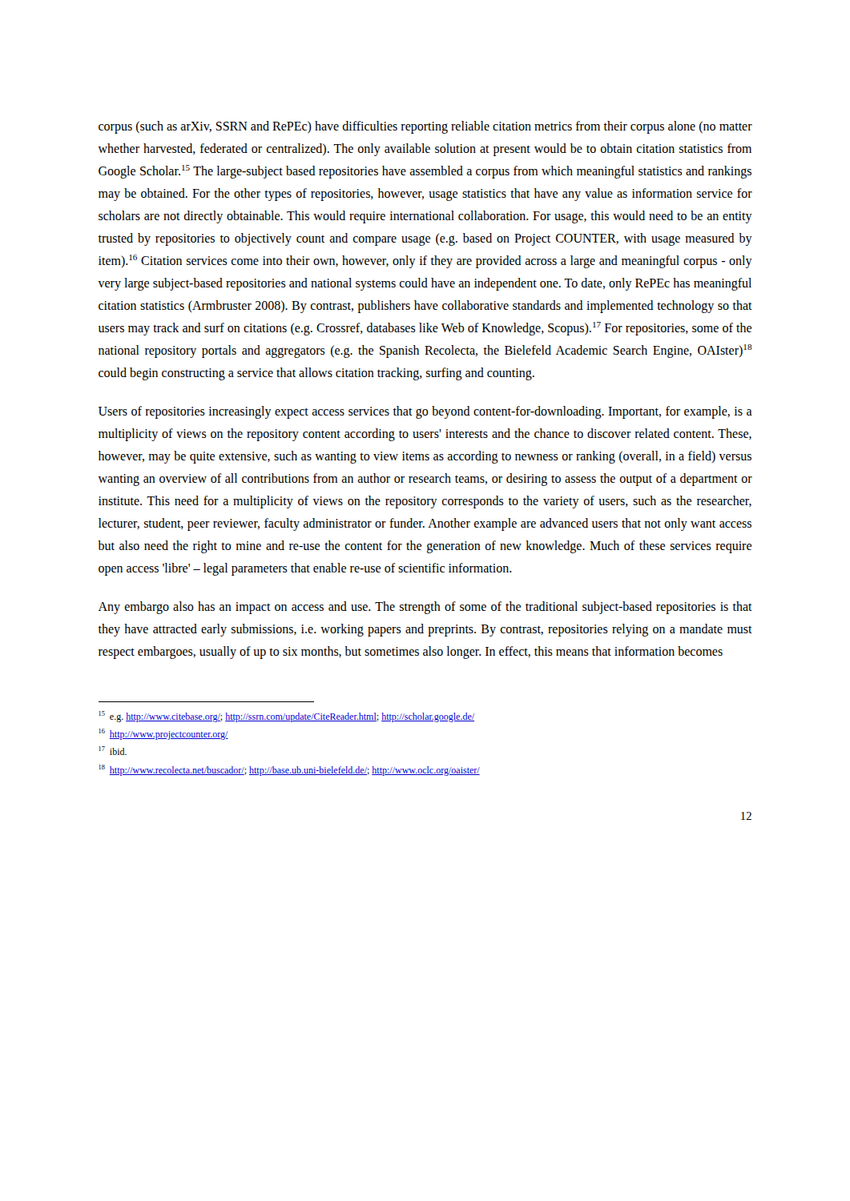corpus (such as arXiv, SSRN and RePEc) have difficulties reporting reliable citation metrics from their corpus alone (no matter whether harvested, federated or centralized). The only available solution at present would be to obtain citation statistics from Google Scholar.15 The large-subject based repositories have assembled a corpus from which meaningful statistics and rankings may be obtained. For the other types of repositories, however, usage statistics that have any value as information service for scholars are not directly obtainable. This would require international collaboration. For usage, this would need to be an entity trusted by repositories to objectively count and compare usage (e.g. based on Project COUNTER, with usage measured by item).16 Citation services come into their own, however, only if they are provided across a large and meaningful corpus - only very large subject-based repositories and national systems could have an independent one. To date, only RePEc has meaningful citation statistics (Armbruster 2008). By contrast, publishers have collaborative standards and implemented technology so that users may track and surf on citations (e.g. Crossref, databases like Web of Knowledge, Scopus).17 For repositories, some of the national repository portals and aggregators (e.g. the Spanish Recolecta, the Bielefeld Academic Search Engine, OAIster)18 could begin constructing a service that allows citation tracking, surfing and counting.
Users of repositories increasingly expect access services that go beyond content-for-downloading. Important, for example, is a multiplicity of views on the repository content according to users' interests and the chance to discover related content. These, however, may be quite extensive, such as wanting to view items as according to newness or ranking (overall, in a field) versus wanting an overview of all contributions from an author or research teams, or desiring to assess the output of a department or institute. This need for a multiplicity of views on the repository corresponds to the variety of users, such as the researcher, lecturer, student, peer reviewer, faculty administrator or funder. Another example are advanced users that not only want access but also need the right to mine and re-use the content for the generation of new knowledge. Much of these services require open access 'libre' – legal parameters that enable re-use of scientific information.
Any embargo also has an impact on access and use. The strength of some of the traditional subject-based repositories is that they have attracted early submissions, i.e. working papers and preprints. By contrast, repositories relying on a mandate must respect embargoes, usually of up to six months, but sometimes also longer. In effect, this means that information becomes
15 e.g. http://www.citebase.org/; http://ssrn.com/update/CiteReader.html; http://scholar.google.de/
16 http://www.projectcounter.org/
17 ibid.
18 http://www.recolecta.net/buscador/; http://base.ub.uni-bielefeld.de/; http://www.oclc.org/oaister/
12